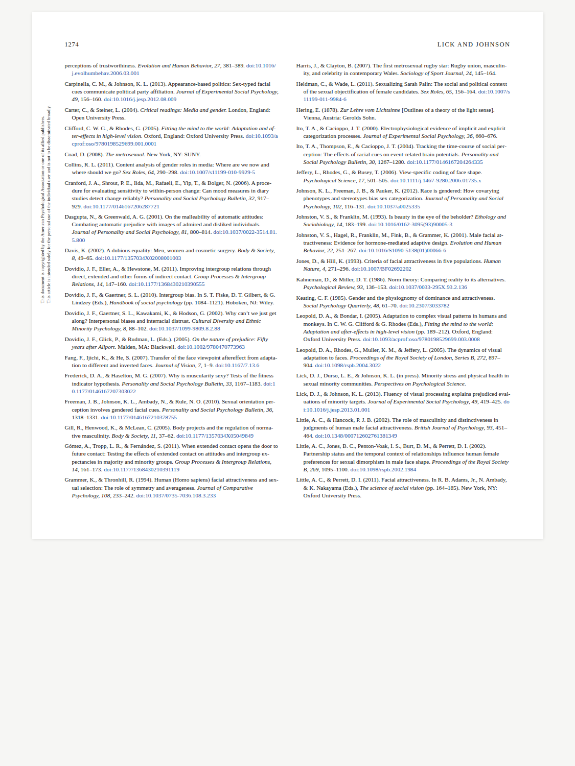This document is copyrighted by the American Psychological Association or one of its allied publishers. This article is intended solely for the personal use of the individual user and is not to be disseminated broadly.
1274
LICK AND JOHNSON
perceptions of trustworthiness. Evolution and Human Behavior, 27, 381–389. doi:10.1016/j.evolhumbehav.2006.03.001
Carpinella, C. M., & Johnson, K. L. (2013). Appearance-based politics: Sex-typed facial cues communicate political party affiliation. Journal of Experimental Social Psychology, 49, 156–160. doi:10.1016/j.jesp.2012.08.009
Carter, C., & Steiner, L. (2004). Critical readings: Media and gender. London, England: Open University Press.
Clifford, C. W. G., & Rhodes, G. (2005). Fitting the mind to the world: Adaptation and after-effects in high-level vision. Oxford, England: Oxford University Press. doi:10.1093/acprof:oso/9780198529699.001.0001
Coad, D. (2008). The metrosexual. New York, NY: SUNY.
Collins, R. L. (2011). Content analysis of gender roles in media: Where are we now and where should we go? Sex Roles, 64, 290–298. doi:10.1007/s11199-010-9929-5
Cranford, J. A., Shrout, P. E., Iida, M., Rafaeli, E., Yip, T., & Bolger, N. (2006). A procedure for evaluating sensitivity to within-person change: Can mood measures in diary studies detect change reliably? Personality and Social Psychology Bulletin, 32, 917–929. doi:10.1177/0146167206287721
Dasgupta, N., & Greenwald, A. G. (2001). On the malleability of automatic attitudes: Combating automatic prejudice with images of admired and disliked individuals. Journal of Personality and Social Psychology, 81, 800–814. doi:10.1037/0022-3514.81.5.800
Davis, K. (2002). A dubious equality: Men, women and cosmetic surgery. Body & Society, 8, 49–65. doi:10.1177/1357034X02008001003
Dovidio, J. F., Eller, A., & Hewstone, M. (2011). Improving intergroup relations through direct, extended and other forms of indirect contact. Group Processes & Intergroup Relations, 14, 147–160. doi:10.1177/1368430210390555
Dovidio, J. F., & Gaertner, S. L. (2010). Intergroup bias. In S. T. Fiske, D. T. Gilbert, & G. Lindzey (Eds.), Handbook of social psychology (pp. 1084–1121). Hoboken, NJ: Wiley.
Dovidio, J. F., Gaertner, S. L., Kawakami, K., & Hodson, G. (2002). Why can’t we just get along? Interpersonal biases and interracial distrust. Cultural Diversity and Ethnic Minority Psychology, 8, 88–102. doi:10.1037/1099-9809.8.2.88
Dovidio, J. F., Glick, P., & Rudman, L. (Eds.). (2005). On the nature of prejudice: Fifty years after Allport. Malden, MA: Blackwell. doi:10.1002/9780470773963
Fang, F., Ijichi, K., & He, S. (2007). Transfer of the face viewpoint aftereffect from adaptation to different and inverted faces. Journal of Vision, 7, 1–9. doi:10.1167/7.13.6
Frederick, D. A., & Haselton, M. G. (2007). Why is muscularity sexy? Tests of the fitness indicator hypothesis. Personality and Social Psychology Bulletin, 33, 1167–1183. doi:10.1177/0146167207303022
Freeman, J. B., Johnson, K. L., Ambady, N., & Rule, N. O. (2010). Sexual orientation perception involves gendered facial cues. Personality and Social Psychology Bulletin, 36, 1318–1331. doi:10.1177/0146167210378755
Gill, R., Henwood, K., & McLean, C. (2005). Body projects and the regulation of normative masculinity. Body & Society, 11, 37–62. doi:10.1177/1357034X05049849
Gómez, A., Tropp, L. R., & Fernández, S. (2011). When extended contact opens the door to future contact: Testing the effects of extended contact on attitudes and intergroup expectancies in majority and minority groups. Group Processes & Intergroup Relations, 14, 161–173. doi:10.1177/1368430210391119
Grammer, K., & Thronhill, R. (1994). Human (Homo sapiens) facial attractiveness and sexual selection: The role of symmetry and averageness. Journal of Comparative Psychology, 108, 233–242. doi:10.1037/0735-7036.108.3.233
Harris, J., & Clayton, B. (2007). The first metrosexual rugby star: Rugby union, masculinity, and celebrity in contemporary Wales. Sociology of Sport Journal, 24, 145–164.
Heldman, C., & Wade, L. (2011). Sexualizing Sarah Palin: The social and political context of the sexual objectification of female candidates. Sex Roles, 65, 156–164. doi:10.1007/s11199-011-9984-6
Hering, E. (1878). Zur Lehre vom Lichtsinne [Outlines of a theory of the light sense]. Vienna, Austria: Gerolds Sohn.
Ito, T. A., & Cacioppo, J. T. (2000). Electrophysiological evidence of implicit and explicit categorization processes. Journal of Experimental Social Psychology, 36, 660–676.
Ito, T. A., Thompson, E., & Cacioppo, J. T. (2004). Tracking the time-course of social perception: The effects of racial cues on event-related brain potentials. Personality and Social Psychology Bulletin, 30, 1267–1280. doi:10.1177/0146167204264335
Jeffery, L., Rhodes, G., & Busey, T. (2006). View-specific coding of face shape. Psychological Science, 17, 501–505. doi:10.1111/j.1467-9280.2006.01735.x
Johnson, K. L., Freeman, J. B., & Pauker, K. (2012). Race is gendered: How covarying phenotypes and stereotypes bias sex categorization. Journal of Personality and Social Psychology, 102, 116–131. doi:10.1037/a0025335
Johnston, V. S., & Franklin, M. (1993). Is beauty in the eye of the beholder? Ethology and Sociobiology, 14, 183–199. doi:10.1016/0162-3095(93)90005-3
Johnston, V. S., Hagel, R., Franklin, M., Fink, B., & Grammer, K. (2001). Male facial attractiveness: Evidence for hormone-mediated adaptive design. Evolution and Human Behavior, 22, 251–267. doi:10.1016/S1090-5138(01)00066-6
Jones, D., & Hill, K. (1993). Criteria of facial attractiveness in five populations. Human Nature, 4, 271–296. doi:10.1007/BF02692202
Kahneman, D., & Miller, D. T. (1986). Norm theory: Comparing reality to its alternatives. Psychological Review, 93, 136–153. doi:10.1037/0033-295X.93.2.136
Keating, C. F. (1985). Gender and the physiognomy of dominance and attractiveness. Social Psychology Quarterly, 48, 61–70. doi:10.2307/3033782
Leopold, D. A., & Bondar, I. (2005). Adaptation to complex visual patterns in humans and monkeys. In C. W. G. Clifford & G. Rhodes (Eds.), Fitting the mind to the world: Adaptation and after-effects in high-level vision (pp. 189–212). Oxford, England: Oxford University Press. doi:10.1093/acprof:oso/9780198529699.003.0008
Leopold, D. A., Rhodes, G., Muller, K. M., & Jeffery, L. (2005). The dynamics of visual adaptation to faces. Proceedings of the Royal Society of London, Series B, 272, 897–904. doi:10.1098/rspb.2004.3022
Lick, D. J., Durso, L. E., & Johnson, K. L. (in press). Minority stress and physical health in sexual minority communities. Perspectives on Psychological Science.
Lick, D. J., & Johnson, K. L. (2013). Fluency of visual processing explains prejudiced evaluations of minority targets. Journal of Experimental Social Psychology, 49, 419–425. doi:10.1016/j.jesp.2013.01.001
Little, A. C., & Hancock, P. J. B. (2002). The role of masculinity and distinctiveness in judgments of human male facial attractiveness. British Journal of Psychology, 93, 451–464. doi:10.1348/000712602761381349
Little, A. C., Jones, B. C., Penton-Voak, I. S., Burt, D. M., & Perrett, D. I. (2002). Partnership status and the temporal context of relationships influence human female preferences for sexual dimorphism in male face shape. Proceedings of the Royal Society B, 269, 1095–1100. doi:10.1098/rspb.2002.1984
Little, A. C., & Perrett, D. I. (2011). Facial attractiveness. In R. B. Adams, Jr., N. Ambady, & K. Nakayama (Eds.), The science of social vision (pp. 164–185). New York, NY: Oxford University Press.